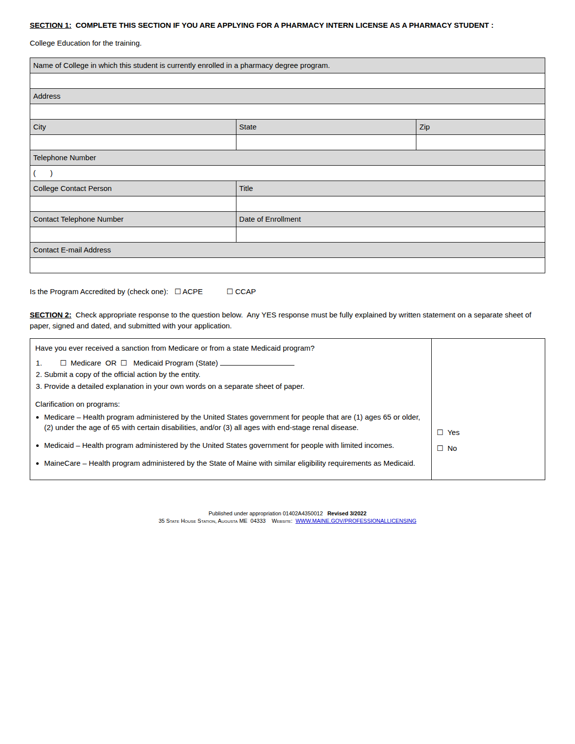SECTION 1: COMPLETE THIS SECTION IF YOU ARE APPLYING FOR A PHARMACY INTERN LICENSE AS A PHARMACY STUDENT :
College Education for the training.
| Name of College in which this student is currently enrolled in a pharmacy degree program. |
| Address |
| City | State | Zip |
| Telephone Number |
| ( ) |
| College Contact Person | Title |
| Contact Telephone Number | Date of Enrollment |
| Contact E-mail Address |
Is the Program Accredited by (check one): ☐ ACPE ☐ CCAP
SECTION 2: Check appropriate response to the question below. Any YES response must be fully explained by written statement on a separate sheet of paper, signed and dated, and submitted with your application.
| Have you ever received a sanction from Medicare or from a state Medicaid program? ☐ Medicare OR ☐ Medicaid Program (State) Submit a copy of the official action by the entity. Provide a detailed explanation in your own words on a separate sheet of paper. Clarification on programs: Medicare – Health program administered by the United States government for people that are (1) ages 65 or older, (2) under the age of 65 with certain disabilities, and/or (3) all ages with end-stage renal disease. Medicaid – Health program administered by the United States government for people with limited incomes. MaineCare – Health program administered by the State of Maine with similar eligibility requirements as Medicaid. | ☐ Yes ☐ No |
Published under appropriation 01402A4350012 Revised 3/2022
35 State House Station, Augusta ME 04333 Website: WWW.MAINE.GOV/PROFESSIONALLICENSING